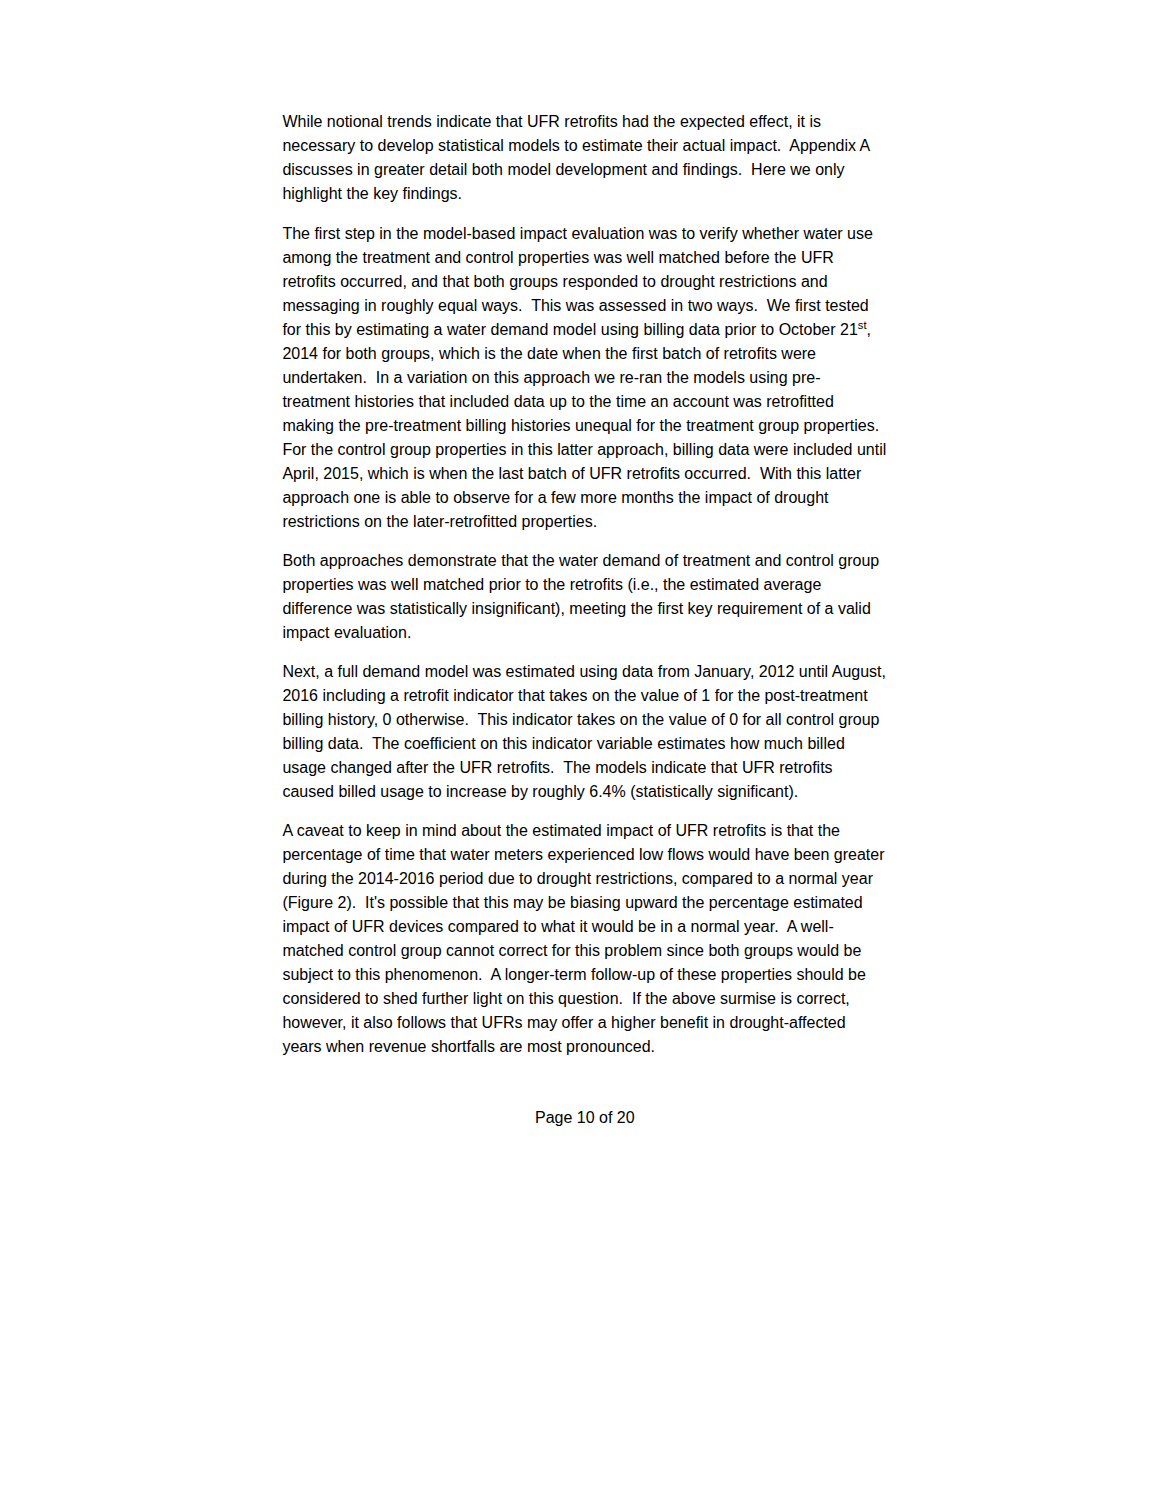While notional trends indicate that UFR retrofits had the expected effect, it is necessary to develop statistical models to estimate their actual impact. Appendix A discusses in greater detail both model development and findings. Here we only highlight the key findings.
The first step in the model-based impact evaluation was to verify whether water use among the treatment and control properties was well matched before the UFR retrofits occurred, and that both groups responded to drought restrictions and messaging in roughly equal ways. This was assessed in two ways. We first tested for this by estimating a water demand model using billing data prior to October 21st, 2014 for both groups, which is the date when the first batch of retrofits were undertaken. In a variation on this approach we re-ran the models using pre-treatment histories that included data up to the time an account was retrofitted making the pre-treatment billing histories unequal for the treatment group properties. For the control group properties in this latter approach, billing data were included until April, 2015, which is when the last batch of UFR retrofits occurred. With this latter approach one is able to observe for a few more months the impact of drought restrictions on the later-retrofitted properties.
Both approaches demonstrate that the water demand of treatment and control group properties was well matched prior to the retrofits (i.e., the estimated average difference was statistically insignificant), meeting the first key requirement of a valid impact evaluation.
Next, a full demand model was estimated using data from January, 2012 until August, 2016 including a retrofit indicator that takes on the value of 1 for the post-treatment billing history, 0 otherwise. This indicator takes on the value of 0 for all control group billing data. The coefficient on this indicator variable estimates how much billed usage changed after the UFR retrofits. The models indicate that UFR retrofits caused billed usage to increase by roughly 6.4% (statistically significant).
A caveat to keep in mind about the estimated impact of UFR retrofits is that the percentage of time that water meters experienced low flows would have been greater during the 2014-2016 period due to drought restrictions, compared to a normal year (Figure 2). It's possible that this may be biasing upward the percentage estimated impact of UFR devices compared to what it would be in a normal year. A well-matched control group cannot correct for this problem since both groups would be subject to this phenomenon. A longer-term follow-up of these properties should be considered to shed further light on this question. If the above surmise is correct, however, it also follows that UFRs may offer a higher benefit in drought-affected years when revenue shortfalls are most pronounced.
Page 10 of 20